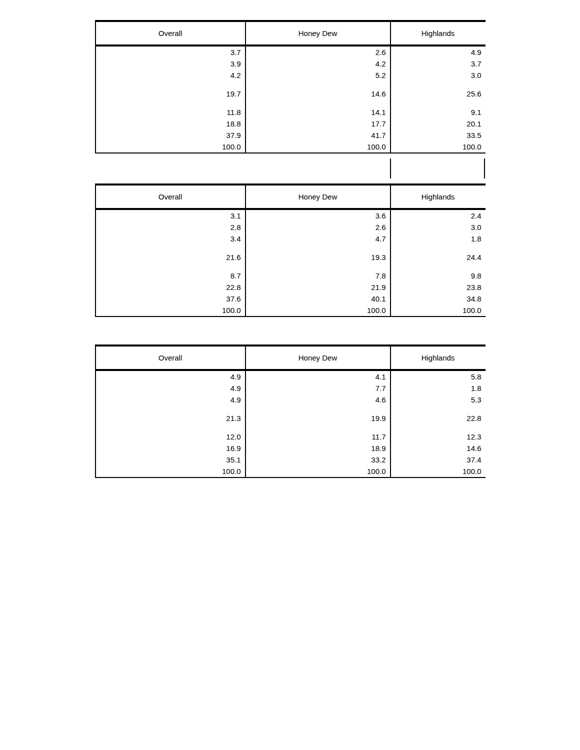| Overall | Honey Dew | Highlands |
| --- | --- | --- |
| 3.7 | 2.6 | 4.9 |
| 3.9 | 4.2 | 3.7 |
| 4.2 | 5.2 | 3.0 |
| 19.7 | 14.6 | 25.6 |
| 11.8 | 14.1 | 9.1 |
| 18.8 | 17.7 | 20.1 |
| 37.9 | 41.7 | 33.5 |
| 100.0 | 100.0 | 100.0 |
| Overall | Honey Dew | Highlands |
| --- | --- | --- |
| 3.1 | 3.6 | 2.4 |
| 2.8 | 2.6 | 3.0 |
| 3.4 | 4.7 | 1.8 |
| 21.6 | 19.3 | 24.4 |
| 8.7 | 7.8 | 9.8 |
| 22.8 | 21.9 | 23.8 |
| 37.6 | 40.1 | 34.8 |
| 100.0 | 100.0 | 100.0 |
| Overall | Honey Dew | Highlands |
| --- | --- | --- |
| 4.9 | 4.1 | 5.8 |
| 4.9 | 7.7 | 1.8 |
| 4.9 | 4.6 | 5.3 |
| 21.3 | 19.9 | 22.8 |
| 12.0 | 11.7 | 12.3 |
| 16.9 | 18.9 | 14.6 |
| 35.1 | 33.2 | 37.4 |
| 100.0 | 100.0 | 100.0 |